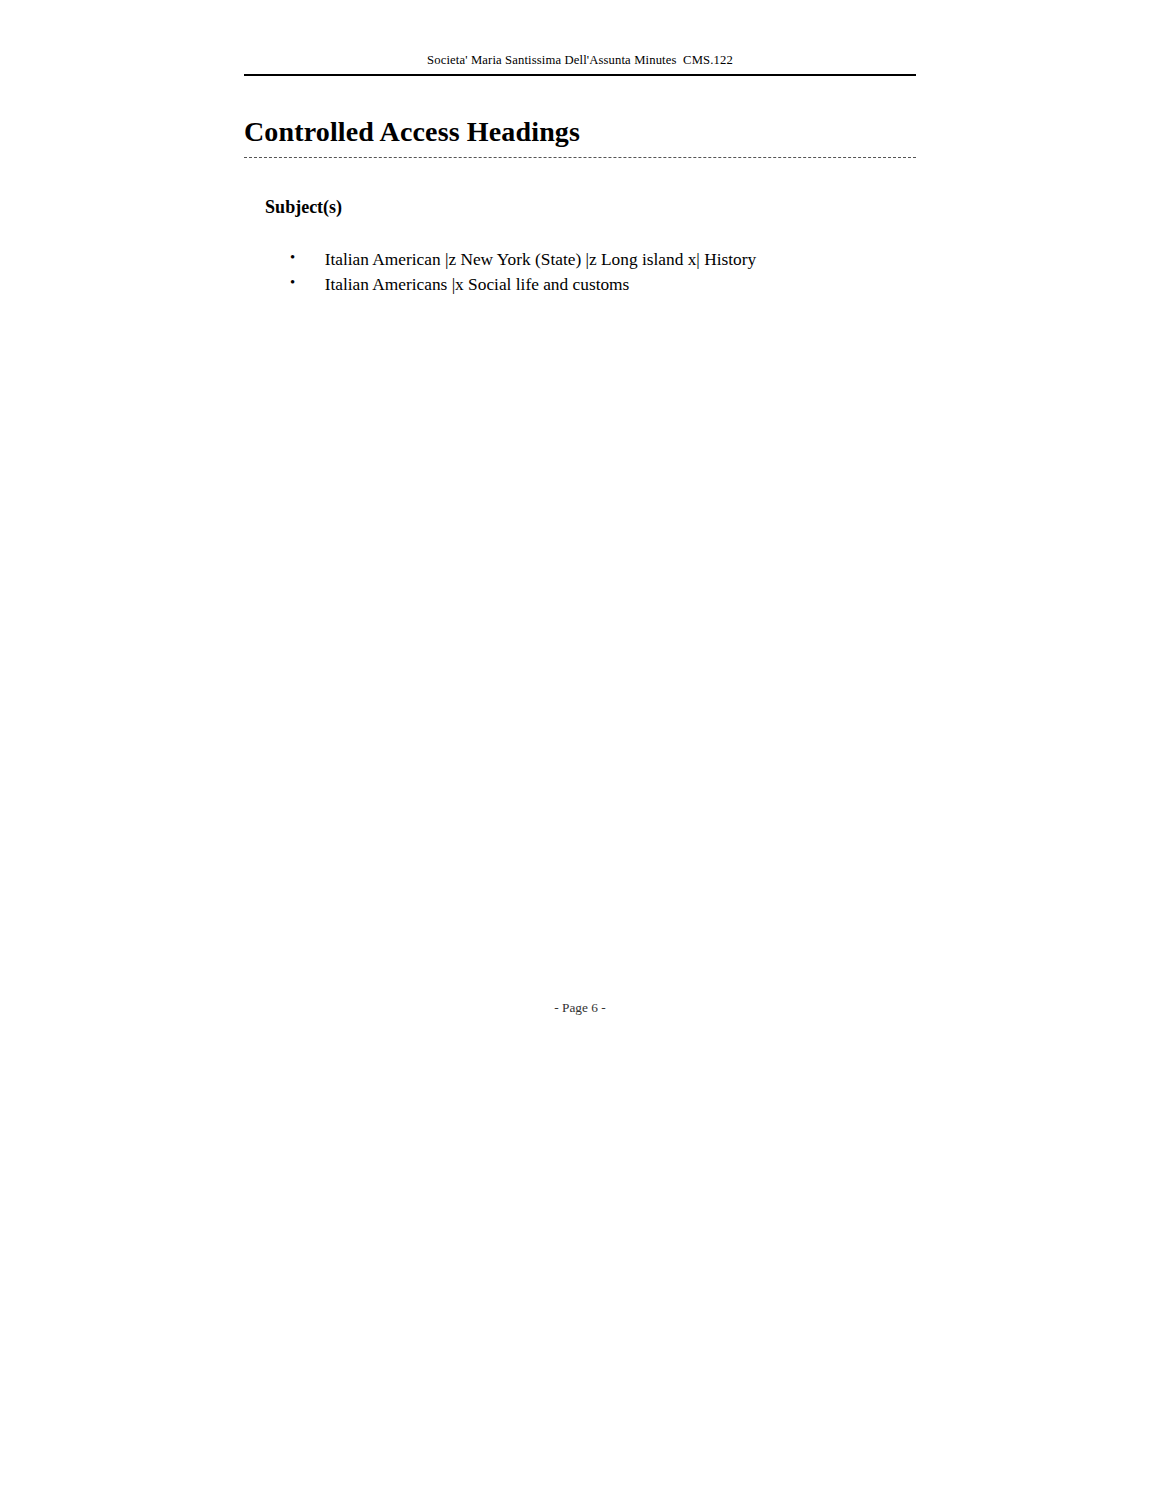Societa' Maria Santissima Dell'Assunta Minutes CMS.122
Controlled Access Headings
Subject(s)
Italian American |z New York (State) |z Long island x| History
Italian Americans |x Social life and customs
- Page 6 -